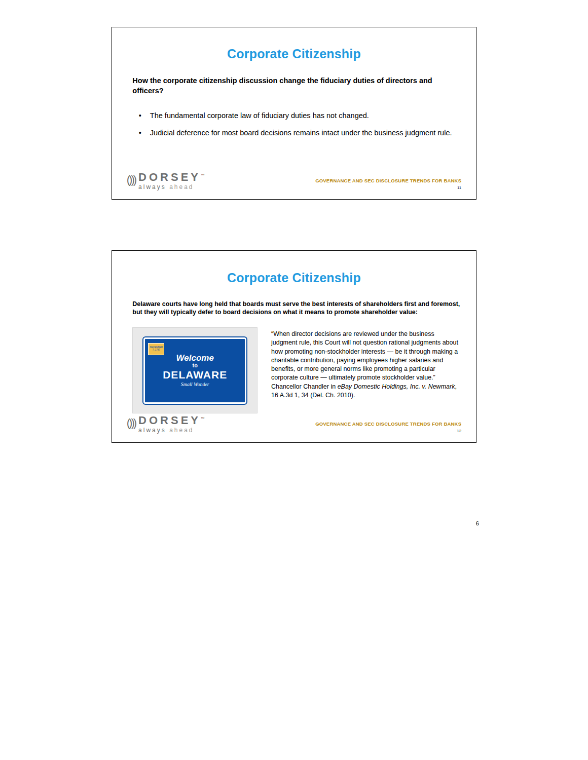Corporate Citizenship
How the corporate citizenship discussion change the fiduciary duties of directors and officers?
The fundamental corporate law of fiduciary duties has not changed.
Judicial deference for most board decisions remains intact under the business judgment rule.
())) DORSEY™ always ahead
GOVERNANCE AND SEC DISCLOSURE TRENDS FOR BANKS
11
Corporate Citizenship
Delaware courts have long held that boards must serve the best interests of shareholders first and foremost, but they will typically defer to board decisions on what it means to promote shareholder value:
DECEMBER 7, 1787
Welcome
to
DELAWARE
Small Wonder
“When director decisions are reviewed under the business judgment rule, this Court will not question rational judgments about how promoting non-stockholder interests — be it through making a charitable contribution, paying employees higher salaries and benefits, or more general norms like promoting a particular corporate culture — ultimately promote stockholder value.” Chancellor Chandler in eBay Domestic Holdings, Inc. v. Newmark, 16 A.3d 1, 34 (Del. Ch. 2010).
())) DORSEY™ always ahead
GOVERNANCE AND SEC DISCLOSURE TRENDS FOR BANKS
12
6